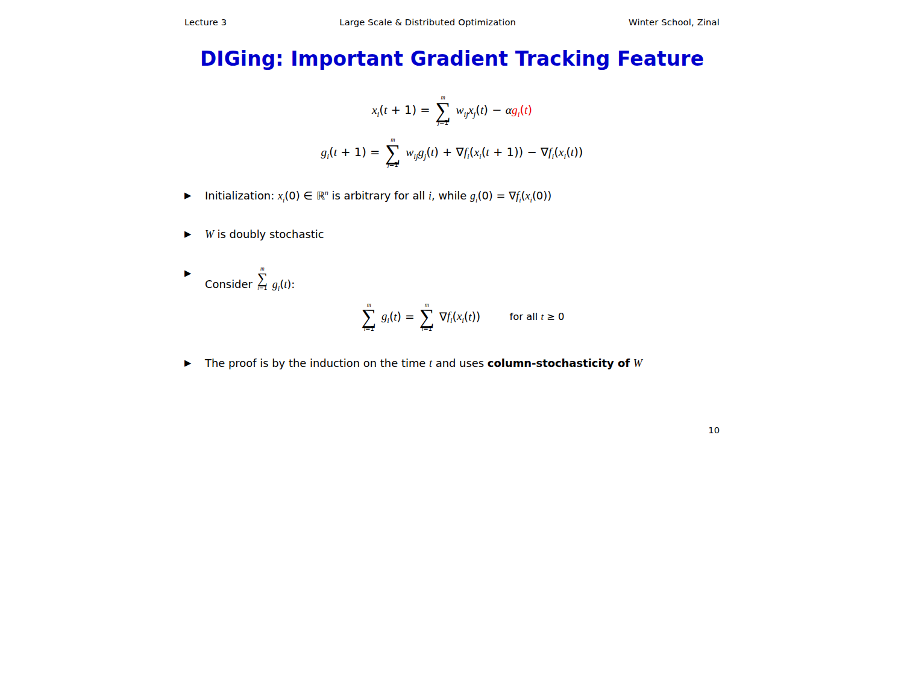Lecture 3
Large Scale & Distributed Optimization
Winter School, Zinal
DIGing: Important Gradient Tracking Feature
xi(t + 1) = m∑j=1 wijxj(t) − αgi(t) gi(t + 1) = m∑j=1 wijgj(t) + ∇fi(xi(t + 1)) − ∇fi(xi(t))
Initialization: xi(0) ∈ ℝn is arbitrary for all i, while gi(0) = ∇fi(xi(0))
W is doubly stochastic
Consider m∑i=1 gi(t): m∑i=1 gi(t) = m∑i=1 ∇fi(xi(t)) for all t ≥ 0
The proof is by the induction on the time t and uses column-stochasticity of W
10